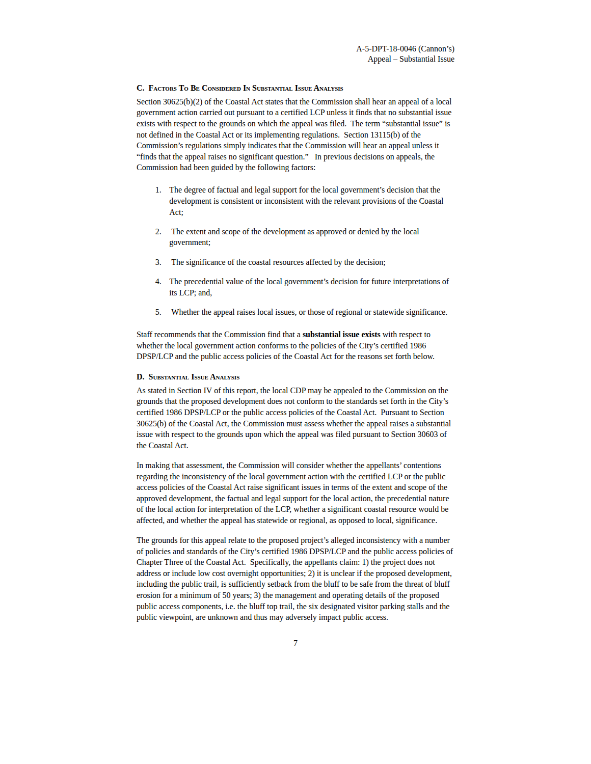A-5-DPT-18-0046 (Cannon’s) Appeal – Substantial Issue
C. Factors To Be Considered In Substantial Issue Analysis
Section 30625(b)(2) of the Coastal Act states that the Commission shall hear an appeal of a local government action carried out pursuant to a certified LCP unless it finds that no substantial issue exists with respect to the grounds on which the appeal was filed. The term “substantial issue” is not defined in the Coastal Act or its implementing regulations. Section 13115(b) of the Commission’s regulations simply indicates that the Commission will hear an appeal unless it “finds that the appeal raises no significant question.” In previous decisions on appeals, the Commission had been guided by the following factors:
The degree of factual and legal support for the local government’s decision that the development is consistent or inconsistent with the relevant provisions of the Coastal Act;
The extent and scope of the development as approved or denied by the local government;
The significance of the coastal resources affected by the decision;
The precedential value of the local government’s decision for future interpretations of its LCP; and,
Whether the appeal raises local issues, or those of regional or statewide significance.
Staff recommends that the Commission find that a substantial issue exists with respect to whether the local government action conforms to the policies of the City’s certified 1986 DPSP/LCP and the public access policies of the Coastal Act for the reasons set forth below.
D. Substantial Issue Analysis
As stated in Section IV of this report, the local CDP may be appealed to the Commission on the grounds that the proposed development does not conform to the standards set forth in the City’s certified 1986 DPSP/LCP or the public access policies of the Coastal Act. Pursuant to Section 30625(b) of the Coastal Act, the Commission must assess whether the appeal raises a substantial issue with respect to the grounds upon which the appeal was filed pursuant to Section 30603 of the Coastal Act.
In making that assessment, the Commission will consider whether the appellants’ contentions regarding the inconsistency of the local government action with the certified LCP or the public access policies of the Coastal Act raise significant issues in terms of the extent and scope of the approved development, the factual and legal support for the local action, the precedential nature of the local action for interpretation of the LCP, whether a significant coastal resource would be affected, and whether the appeal has statewide or regional, as opposed to local, significance.
The grounds for this appeal relate to the proposed project’s alleged inconsistency with a number of policies and standards of the City’s certified 1986 DPSP/LCP and the public access policies of Chapter Three of the Coastal Act. Specifically, the appellants claim: 1) the project does not address or include low cost overnight opportunities; 2) it is unclear if the proposed development, including the public trail, is sufficiently setback from the bluff to be safe from the threat of bluff erosion for a minimum of 50 years; 3) the management and operating details of the proposed public access components, i.e. the bluff top trail, the six designated visitor parking stalls and the public viewpoint, are unknown and thus may adversely impact public access.
7